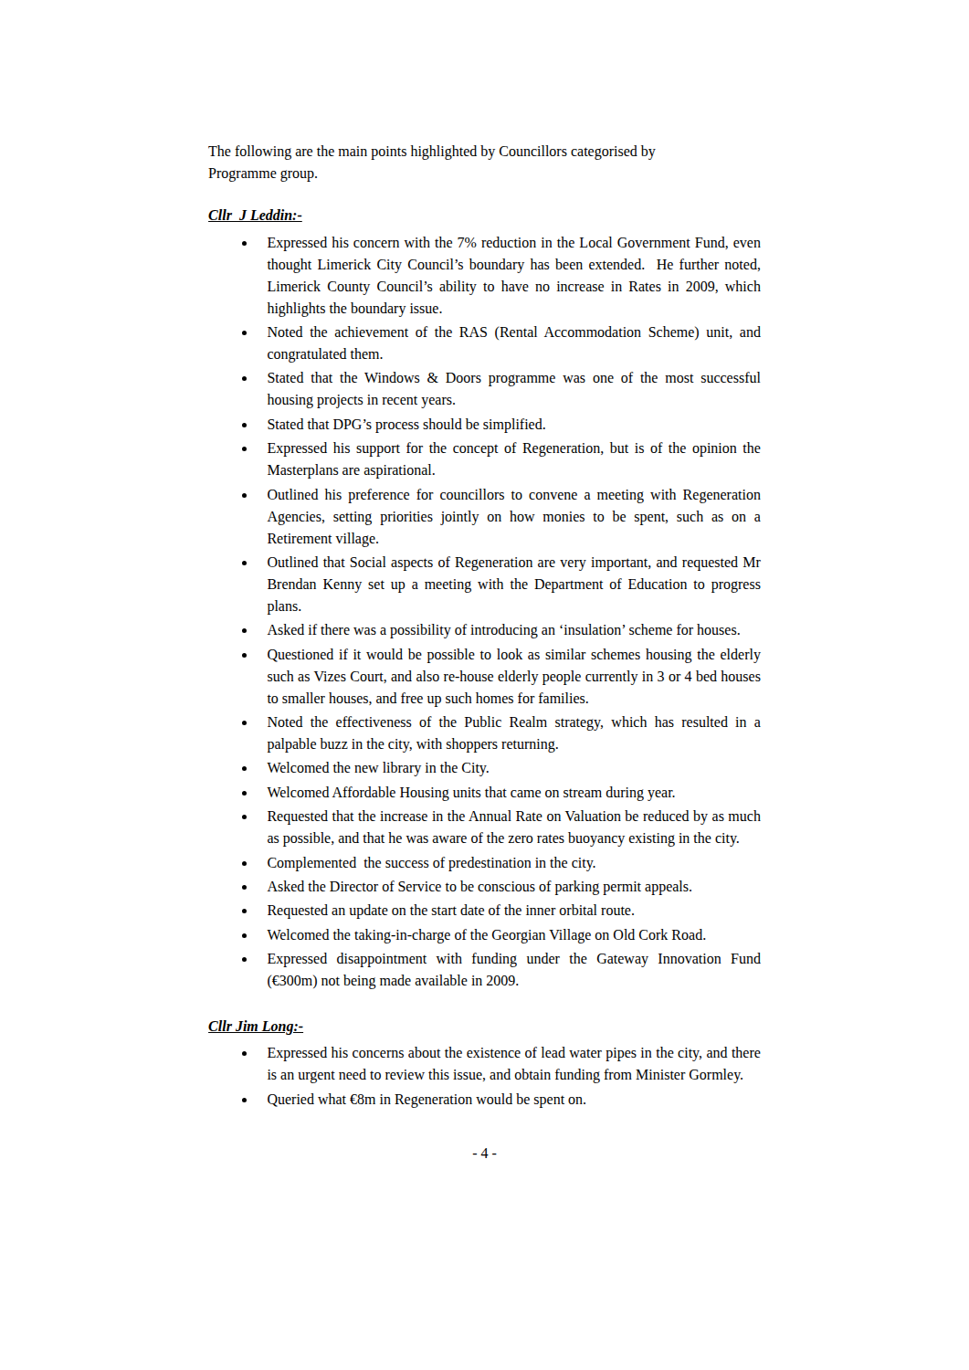The following are the main points highlighted by Councillors categorised by
Programme group.
Cllr J Leddin:-
Expressed his concern with the 7% reduction in the Local Government Fund, even thought Limerick City Council’s boundary has been extended. He further noted, Limerick County Council’s ability to have no increase in Rates in 2009, which highlights the boundary issue.
Noted the achievement of the RAS (Rental Accommodation Scheme) unit, and congratulated them.
Stated that the Windows & Doors programme was one of the most successful housing projects in recent years.
Stated that DPG’s process should be simplified.
Expressed his support for the concept of Regeneration, but is of the opinion the Masterplans are aspirational.
Outlined his preference for councillors to convene a meeting with Regeneration Agencies, setting priorities jointly on how monies to be spent, such as on a Retirement village.
Outlined that Social aspects of Regeneration are very important, and requested Mr Brendan Kenny set up a meeting with the Department of Education to progress plans.
Asked if there was a possibility of introducing an ‘insulation’ scheme for houses.
Questioned if it would be possible to look as similar schemes housing the elderly such as Vizes Court, and also re-house elderly people currently in 3 or 4 bed houses to smaller houses, and free up such homes for families.
Noted the effectiveness of the Public Realm strategy, which has resulted in a palpable buzz in the city, with shoppers returning.
Welcomed the new library in the City.
Welcomed Affordable Housing units that came on stream during year.
Requested that the increase in the Annual Rate on Valuation be reduced by as much as possible, and that he was aware of the zero rates buoyancy existing in the city.
Complemented the success of predestination in the city.
Asked the Director of Service to be conscious of parking permit appeals.
Requested an update on the start date of the inner orbital route.
Welcomed the taking-in-charge of the Georgian Village on Old Cork Road.
Expressed disappointment with funding under the Gateway Innovation Fund (€300m) not being made available in 2009.
Cllr Jim Long:-
Expressed his concerns about the existence of lead water pipes in the city, and there is an urgent need to review this issue, and obtain funding from Minister Gormley.
Queried what €8m in Regeneration would be spent on.
- 4 -